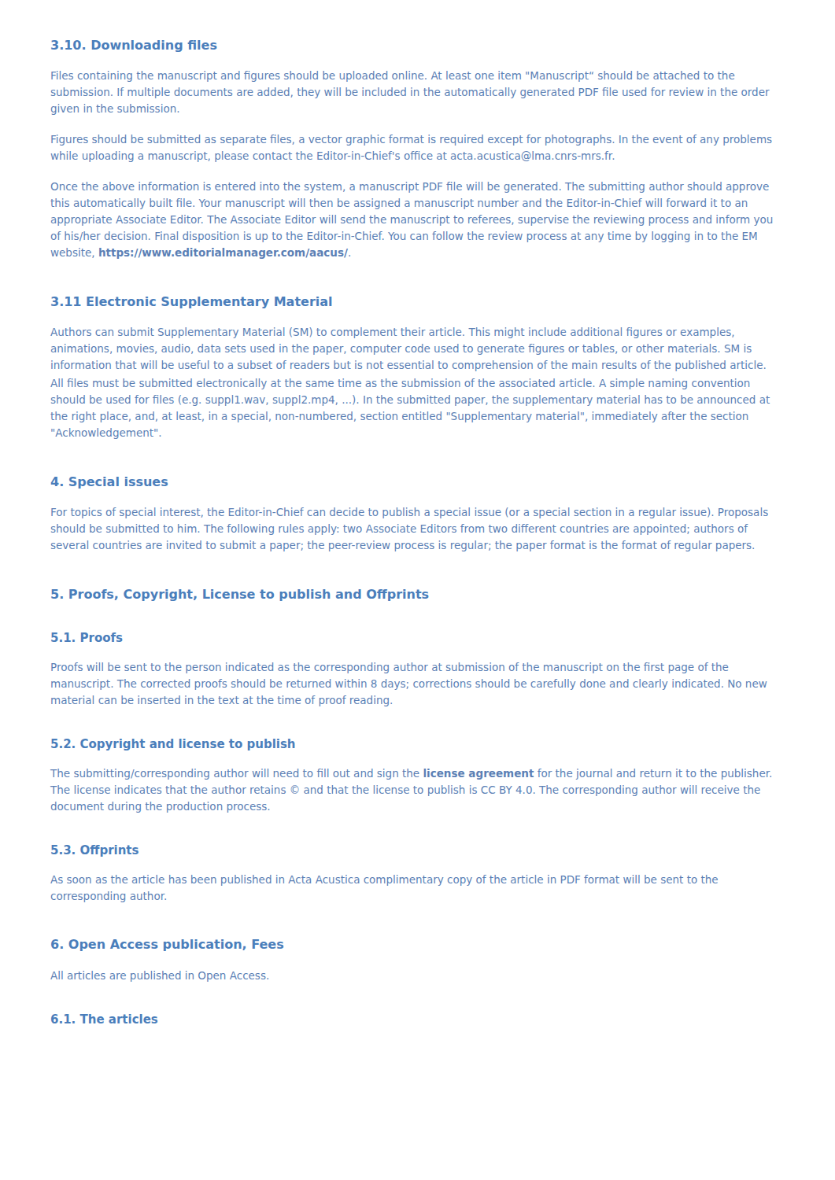3.10. Downloading files
Files containing the manuscript and figures should be uploaded online. At least one item "Manuscript“ should be attached to the submission. If multiple documents are added, they will be included in the automatically generated PDF file used for review in the order given in the submission.
Figures should be submitted as separate files, a vector graphic format is required except for photographs. In the event of any problems while uploading a manuscript, please contact the Editor-in-Chief's office at acta.acustica@lma.cnrs-mrs.fr.
Once the above information is entered into the system, a manuscript PDF file will be generated. The submitting author should approve this automatically built file. Your manuscript will then be assigned a manuscript number and the Editor-in-Chief will forward it to an appropriate Associate Editor. The Associate Editor will send the manuscript to referees, supervise the reviewing process and inform you of his/her decision. Final disposition is up to the Editor-in-Chief. You can follow the review process at any time by logging in to the EM website, https://www.editorialmanager.com/aacus/.
3.11 Electronic Supplementary Material
Authors can submit Supplementary Material (SM) to complement their article. This might include additional figures or examples, animations, movies, audio, data sets used in the paper, computer code used to generate figures or tables, or other materials. SM is information that will be useful to a subset of readers but is not essential to comprehension of the main results of the published article.
All files must be submitted electronically at the same time as the submission of the associated article. A simple naming convention should be used for files (e.g. suppl1.wav, suppl2.mp4, ...). In the submitted paper, the supplementary material has to be announced at the right place, and, at least, in a special, non-numbered, section entitled "Supplementary material", immediately after the section "Acknowledgement".
4. Special issues
For topics of special interest, the Editor-in-Chief can decide to publish a special issue (or a special section in a regular issue). Proposals should be submitted to him. The following rules apply: two Associate Editors from two different countries are appointed; authors of several countries are invited to submit a paper; the peer-review process is regular; the paper format is the format of regular papers.
5. Proofs, Copyright, License to publish and Offprints
5.1. Proofs
Proofs will be sent to the person indicated as the corresponding author at submission of the manuscript on the first page of the manuscript. The corrected proofs should be returned within 8 days; corrections should be carefully done and clearly indicated. No new material can be inserted in the text at the time of proof reading.
5.2. Copyright and license to publish
The submitting/corresponding author will need to fill out and sign the license agreement for the journal and return it to the publisher. The license indicates that the author retains © and that the license to publish is CC BY 4.0. The corresponding author will receive the document during the production process.
5.3. Offprints
As soon as the article has been published in Acta Acustica complimentary copy of the article in PDF format will be sent to the corresponding author.
6. Open Access publication, Fees
All articles are published in Open Access.
6.1. The articles